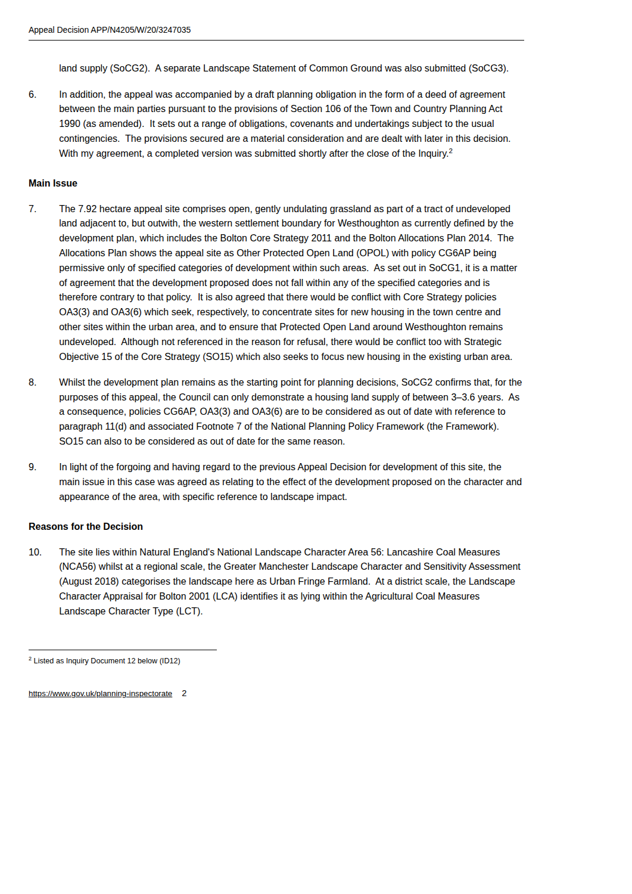Appeal Decision APP/N4205/W/20/3247035
land supply (SoCG2). A separate Landscape Statement of Common Ground was also submitted (SoCG3).
6. In addition, the appeal was accompanied by a draft planning obligation in the form of a deed of agreement between the main parties pursuant to the provisions of Section 106 of the Town and Country Planning Act 1990 (as amended). It sets out a range of obligations, covenants and undertakings subject to the usual contingencies. The provisions secured are a material consideration and are dealt with later in this decision. With my agreement, a completed version was submitted shortly after the close of the Inquiry.2
Main Issue
7. The 7.92 hectare appeal site comprises open, gently undulating grassland as part of a tract of undeveloped land adjacent to, but outwith, the western settlement boundary for Westhoughton as currently defined by the development plan, which includes the Bolton Core Strategy 2011 and the Bolton Allocations Plan 2014. The Allocations Plan shows the appeal site as Other Protected Open Land (OPOL) with policy CG6AP being permissive only of specified categories of development within such areas. As set out in SoCG1, it is a matter of agreement that the development proposed does not fall within any of the specified categories and is therefore contrary to that policy. It is also agreed that there would be conflict with Core Strategy policies OA3(3) and OA3(6) which seek, respectively, to concentrate sites for new housing in the town centre and other sites within the urban area, and to ensure that Protected Open Land around Westhoughton remains undeveloped. Although not referenced in the reason for refusal, there would be conflict too with Strategic Objective 15 of the Core Strategy (SO15) which also seeks to focus new housing in the existing urban area.
8. Whilst the development plan remains as the starting point for planning decisions, SoCG2 confirms that, for the purposes of this appeal, the Council can only demonstrate a housing land supply of between 3–3.6 years. As a consequence, policies CG6AP, OA3(3) and OA3(6) are to be considered as out of date with reference to paragraph 11(d) and associated Footnote 7 of the National Planning Policy Framework (the Framework). SO15 can also to be considered as out of date for the same reason.
9. In light of the forgoing and having regard to the previous Appeal Decision for development of this site, the main issue in this case was agreed as relating to the effect of the development proposed on the character and appearance of the area, with specific reference to landscape impact.
Reasons for the Decision
10. The site lies within Natural England's National Landscape Character Area 56: Lancashire Coal Measures (NCA56) whilst at a regional scale, the Greater Manchester Landscape Character and Sensitivity Assessment (August 2018) categorises the landscape here as Urban Fringe Farmland. At a district scale, the Landscape Character Appraisal for Bolton 2001 (LCA) identifies it as lying within the Agricultural Coal Measures Landscape Character Type (LCT).
2 Listed as Inquiry Document 12 below (ID12)
https://www.gov.uk/planning-inspectorate 2